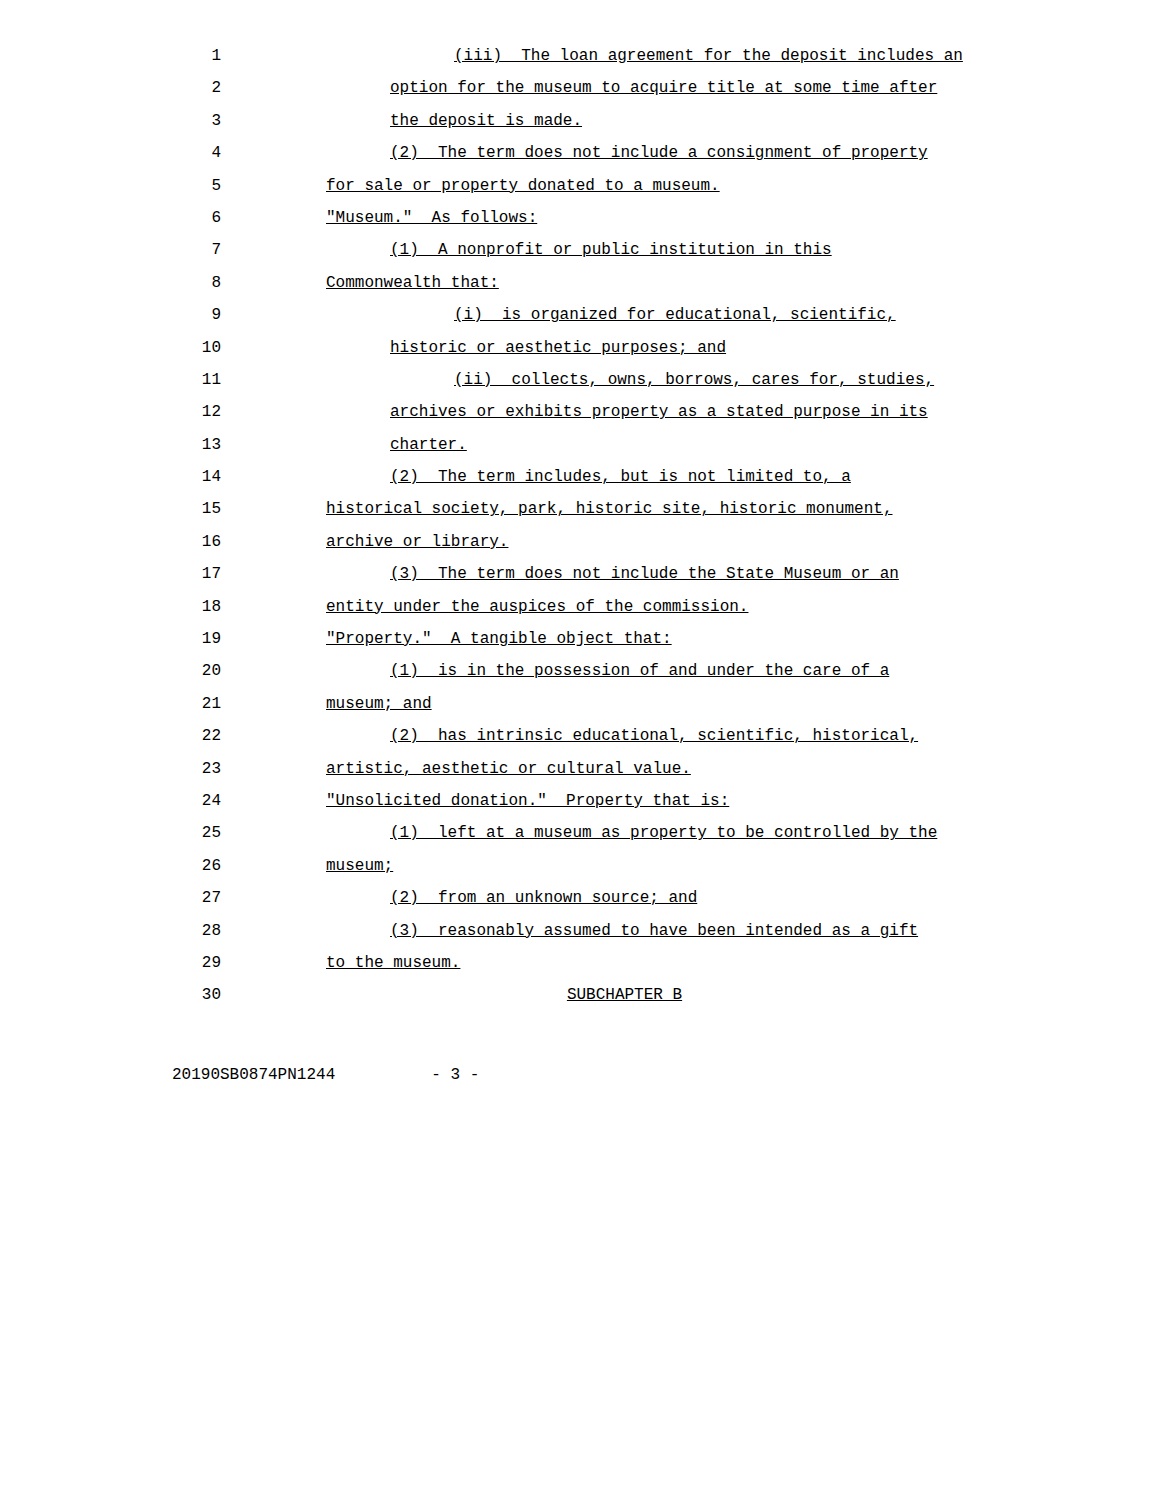| 1 | (iii) The loan agreement for the deposit includes an |
| 2 | option for the museum to acquire title at some time after |
| 3 | the deposit is made. |
| 4 | (2) The term does not include a consignment of property |
| 5 | for sale or property donated to a museum. |
| 6 | "Museum." As follows: |
| 7 | (1) A nonprofit or public institution in this |
| 8 | Commonwealth that: |
| 9 | (i) is organized for educational, scientific, |
| 10 | historic or aesthetic purposes; and |
| 11 | (ii) collects, owns, borrows, cares for, studies, |
| 12 | archives or exhibits property as a stated purpose in its |
| 13 | charter. |
| 14 | (2) The term includes, but is not limited to, a |
| 15 | historical society, park, historic site, historic monument, |
| 16 | archive or library. |
| 17 | (3) The term does not include the State Museum or an |
| 18 | entity under the auspices of the commission. |
| 19 | "Property." A tangible object that: |
| 20 | (1) is in the possession of and under the care of a |
| 21 | museum; and |
| 22 | (2) has intrinsic educational, scientific, historical, |
| 23 | artistic, aesthetic or cultural value. |
| 24 | "Unsolicited donation." Property that is: |
| 25 | (1) left at a museum as property to be controlled by the |
| 26 | museum; |
| 27 | (2) from an unknown source; and |
| 28 | (3) reasonably assumed to have been intended as a gift |
| 29 | to the museum. |
| 30 | SUBCHAPTER B |
20190SB0874PN1244- 3 -